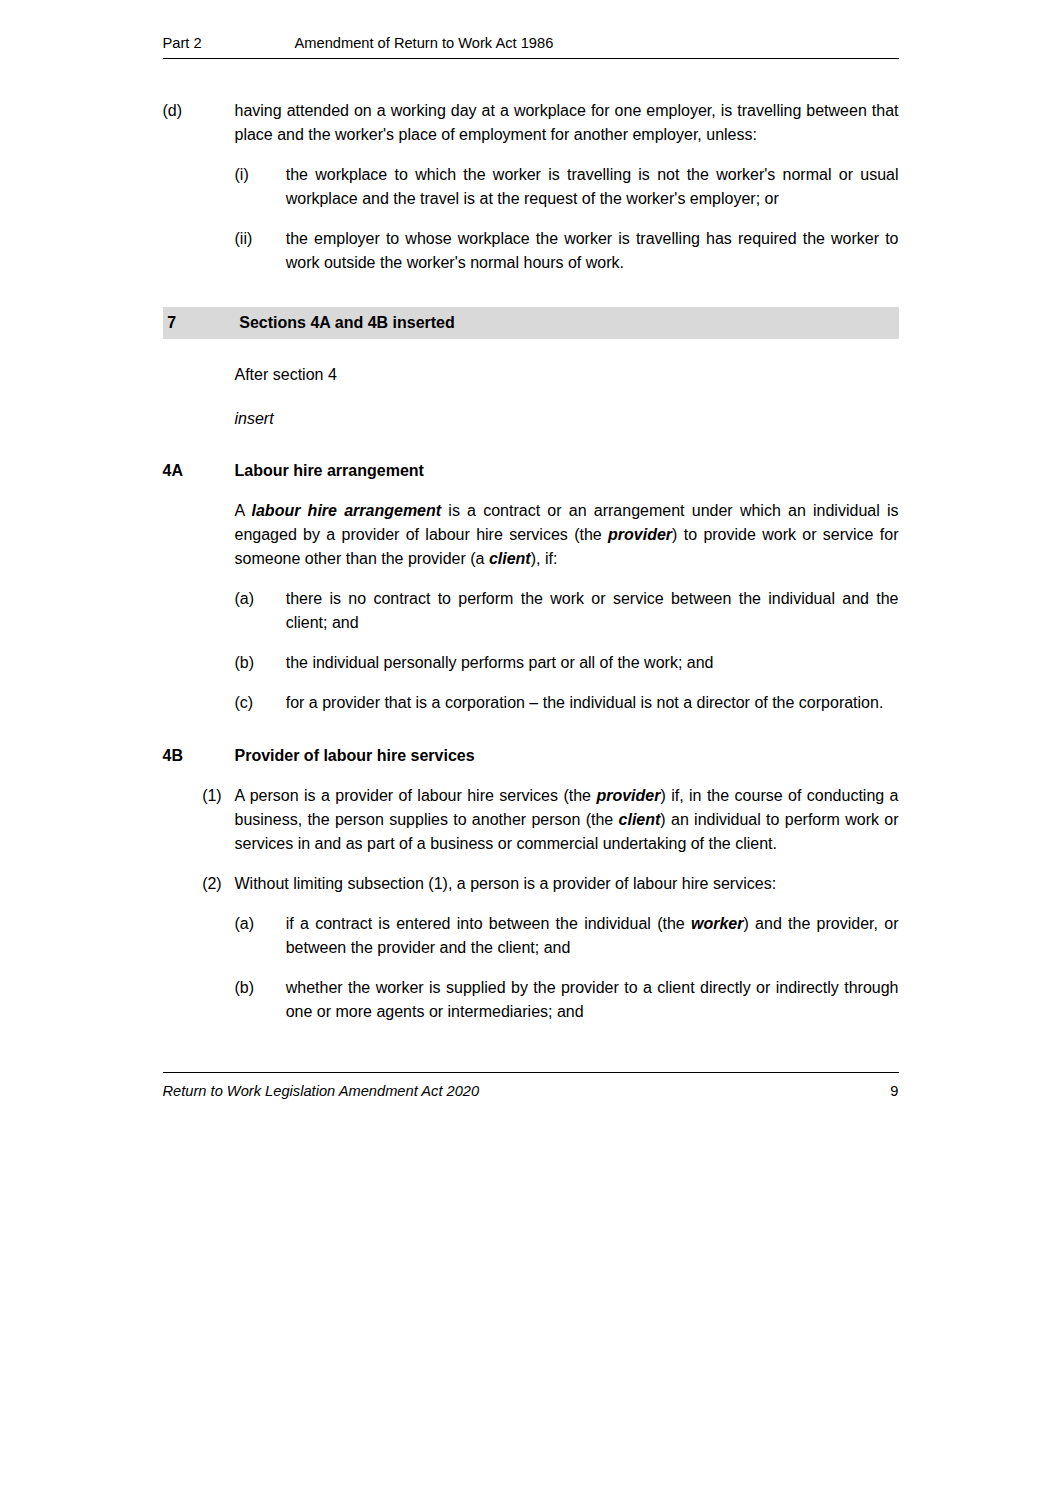Part 2
Amendment of Return to Work Act 1986
(d)
having attended on a working day at a workplace for one employer, is travelling between that place and the worker's place of employment for another employer, unless:
(i)
the workplace to which the worker is travelling is not the worker's normal or usual workplace and the travel is at the request of the worker's employer; or
(ii)
the employer to whose workplace the worker is travelling has required the worker to work outside the worker's normal hours of work.
7
Sections 4A and 4B inserted
After section 4
insert
4A
Labour hire arrangement
A labour hire arrangement is a contract or an arrangement under which an individual is engaged by a provider of labour hire services (the provider) to provide work or service for someone other than the provider (a client), if:
(a)
there is no contract to perform the work or service between the individual and the client; and
(b)
the individual personally performs part or all of the work; and
(c)
for a provider that is a corporation – the individual is not a director of the corporation.
4B
Provider of labour hire services
(1)
A person is a provider of labour hire services (the provider) if, in the course of conducting a business, the person supplies to another person (the client) an individual to perform work or services in and as part of a business or commercial undertaking of the client.
(2)
Without limiting subsection (1), a person is a provider of labour hire services:
(a)
if a contract is entered into between the individual (the worker) and the provider, or between the provider and the client; and
(b)
whether the worker is supplied by the provider to a client directly or indirectly through one or more agents or intermediaries; and
Return to Work Legislation Amendment Act 2020
9